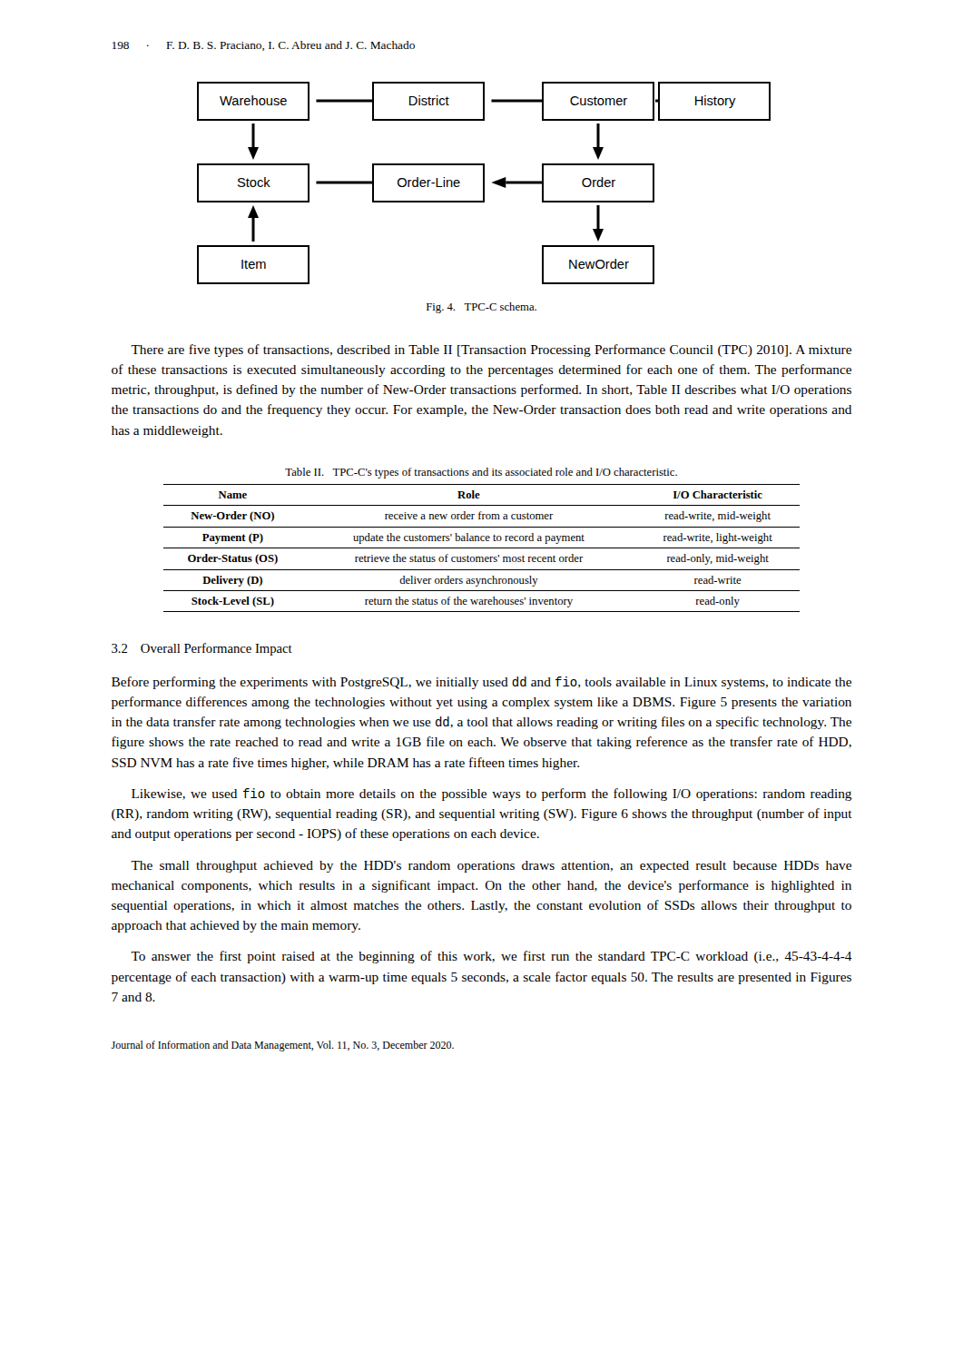198·F. D. B. S. Praciano, I. C. Abreu and J. C. Machado
| Warehouse | | District | | Customer | | History |
| Stock | | Order-Line | | Order | | |
| Item | | | | NewOrder | | |
Fig. 4. TPC-C schema.
There are five types of transactions, described in Table II [Transaction Processing Performance Council (TPC) 2010]. A mixture of these transactions is executed simultaneously according to the percentages determined for each one of them. The performance metric, throughput, is defined by the number of New-Order transactions performed. In short, Table II describes what I/O operations the transactions do and the frequency they occur. For example, the New-Order transaction does both read and write operations and has a middleweight.
Table II. TPC-C's types of transactions and its associated role and I/O characteristic.
| Name | Role | I/O Characteristic |
| --- | --- | --- |
| New-Order (NO) | receive a new order from a customer | read-write, mid-weight |
| Payment (P) | update the customers' balance to record a payment | read-write, light-weight |
| Order-Status (OS) | retrieve the status of customers' most recent order | read-only, mid-weight |
| Delivery (D) | deliver orders asynchronously | read-write |
| Stock-Level (SL) | return the status of the warehouses' inventory | read-only |
3.2 Overall Performance Impact
Before performing the experiments with PostgreSQL, we initially used dd and fio, tools available in Linux systems, to indicate the performance differences among the technologies without yet using a complex system like a DBMS. Figure 5 presents the variation in the data transfer rate among technologies when we use dd, a tool that allows reading or writing files on a specific technology. The figure shows the rate reached to read and write a 1GB file on each. We observe that taking reference as the transfer rate of HDD, SSD NVM has a rate five times higher, while DRAM has a rate fifteen times higher.
Likewise, we used fio to obtain more details on the possible ways to perform the following I/O operations: random reading (RR), random writing (RW), sequential reading (SR), and sequential writing (SW). Figure 6 shows the throughput (number of input and output operations per second - IOPS) of these operations on each device.
The small throughput achieved by the HDD's random operations draws attention, an expected result because HDDs have mechanical components, which results in a significant impact. On the other hand, the device's performance is highlighted in sequential operations, in which it almost matches the others. Lastly, the constant evolution of SSDs allows their throughput to approach that achieved by the main memory.
To answer the first point raised at the beginning of this work, we first run the standard TPC-C workload (i.e., 45-43-4-4-4 percentage of each transaction) with a warm-up time equals 5 seconds, a scale factor equals 50. The results are presented in Figures 7 and 8.
Journal of Information and Data Management, Vol. 11, No. 3, December 2020.